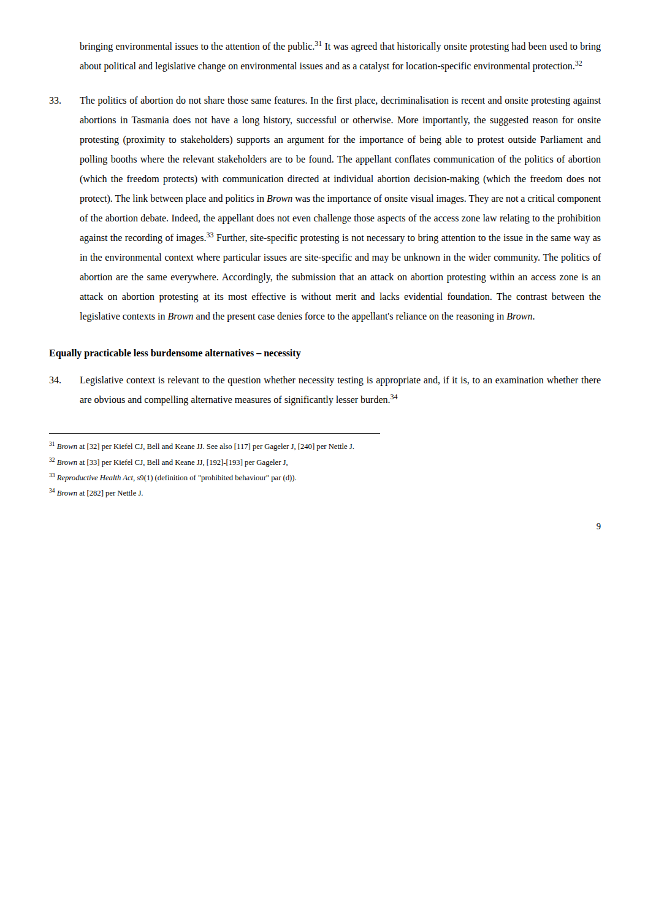bringing environmental issues to the attention of the public.31 It was agreed that historically onsite protesting had been used to bring about political and legislative change on environmental issues and as a catalyst for location-specific environmental protection.32
33.
The politics of abortion do not share those same features. In the first place, decriminalisation is recent and onsite protesting against abortions in Tasmania does not have a long history, successful or otherwise. More importantly, the suggested reason for onsite protesting (proximity to stakeholders) supports an argument for the importance of being able to protest outside Parliament and polling booths where the relevant stakeholders are to be found. The appellant conflates communication of the politics of abortion (which the freedom protects) with communication directed at individual abortion decision-making (which the freedom does not protect). The link between place and politics in Brown was the importance of onsite visual images. They are not a critical component of the abortion debate. Indeed, the appellant does not even challenge those aspects of the access zone law relating to the prohibition against the recording of images.33 Further, site-specific protesting is not necessary to bring attention to the issue in the same way as in the environmental context where particular issues are site-specific and may be unknown in the wider community. The politics of abortion are the same everywhere. Accordingly, the submission that an attack on abortion protesting within an access zone is an attack on abortion protesting at its most effective is without merit and lacks evidential foundation. The contrast between the legislative contexts in Brown and the present case denies force to the appellant's reliance on the reasoning in Brown.
Equally practicable less burdensome alternatives – necessity
34.
Legislative context is relevant to the question whether necessity testing is appropriate and, if it is, to an examination whether there are obvious and compelling alternative measures of significantly lesser burden.34
31 Brown at [32] per Kiefel CJ, Bell and Keane JJ. See also [117] per Gageler J, [240] per Nettle J.
32 Brown at [33] per Kiefel CJ, Bell and Keane JJ, [192]-[193] per Gageler J,
33 Reproductive Health Act, s9(1) (definition of "prohibited behaviour" par (d)).
34 Brown at [282] per Nettle J.
9